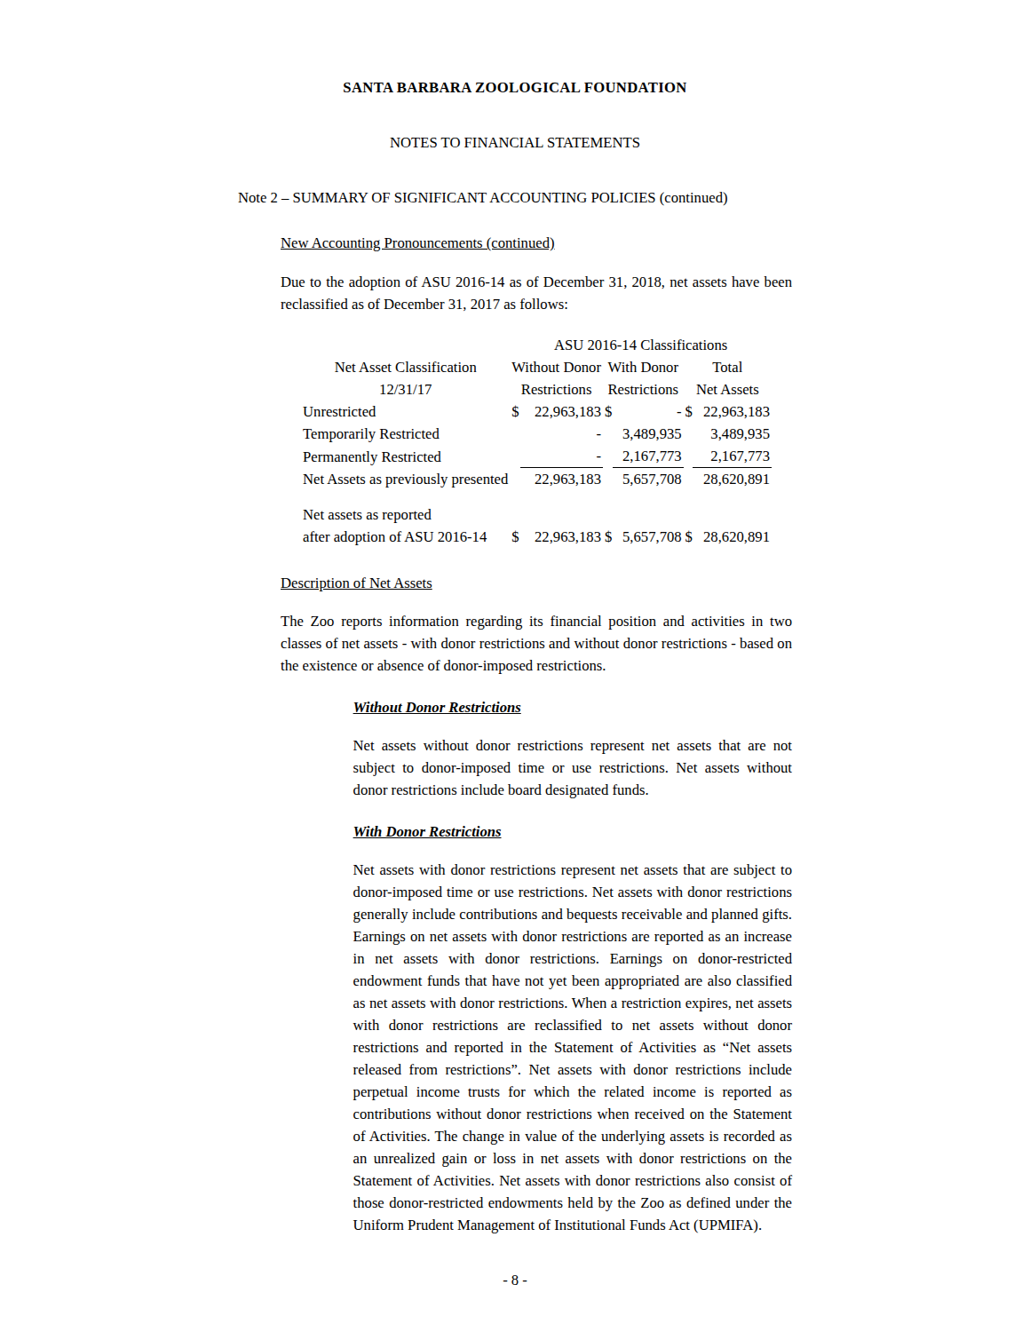Santa Barbara Zoological Foundation
Notes to Financial Statements
Note 2 – SUMMARY OF SIGNIFICANT ACCOUNTING POLICIES (continued)
New Accounting Pronouncements (continued)
Due to the adoption of ASU 2016-14 as of December 31, 2018, net assets have been reclassified as of December 31, 2017 as follows:
| | ASU 2016-14 Classifications |
| Net Asset Classification | Without Donor | With Donor | Total |
| 12/31/17 | Restrictions | Restrictions | Net Assets |
| Unrestricted | $ | 22,963,183 | $ | - | $ | 22,963,183 |
| Temporarily Restricted | | - | | 3,489,935 | | 3,489,935 |
| Permanently Restricted | | - | | 2,167,773 | | 2,167,773 |
| Net Assets as previously presented | | 22,963,183 | | 5,657,708 | | 28,620,891 |
| Net assets as reported | |
| after adoption of ASU 2016-14 | $ | 22,963,183 | $ | 5,657,708 | $ | 28,620,891 |
Description of Net Assets
The Zoo reports information regarding its financial position and activities in two classes of net assets - with donor restrictions and without donor restrictions - based on the existence or absence of donor-imposed restrictions.
Without Donor Restrictions
Net assets without donor restrictions represent net assets that are not subject to donor-imposed time or use restrictions. Net assets without donor restrictions include board designated funds.
With Donor Restrictions
Net assets with donor restrictions represent net assets that are subject to donor-imposed time or use restrictions. Net assets with donor restrictions generally include contributions and bequests receivable and planned gifts. Earnings on net assets with donor restrictions are reported as an increase in net assets with donor restrictions. Earnings on donor-restricted endowment funds that have not yet been appropriated are also classified as net assets with donor restrictions. When a restriction expires, net assets with donor restrictions are reclassified to net assets without donor restrictions and reported in the Statement of Activities as “Net assets released from restrictions”. Net assets with donor restrictions include perpetual income trusts for which the related income is reported as contributions without donor restrictions when received on the Statement of Activities. The change in value of the underlying assets is recorded as an unrealized gain or loss in net assets with donor restrictions on the Statement of Activities. Net assets with donor restrictions also consist of those donor-restricted endowments held by the Zoo as defined under the Uniform Prudent Management of Institutional Funds Act (UPMIFA).
- 8 -